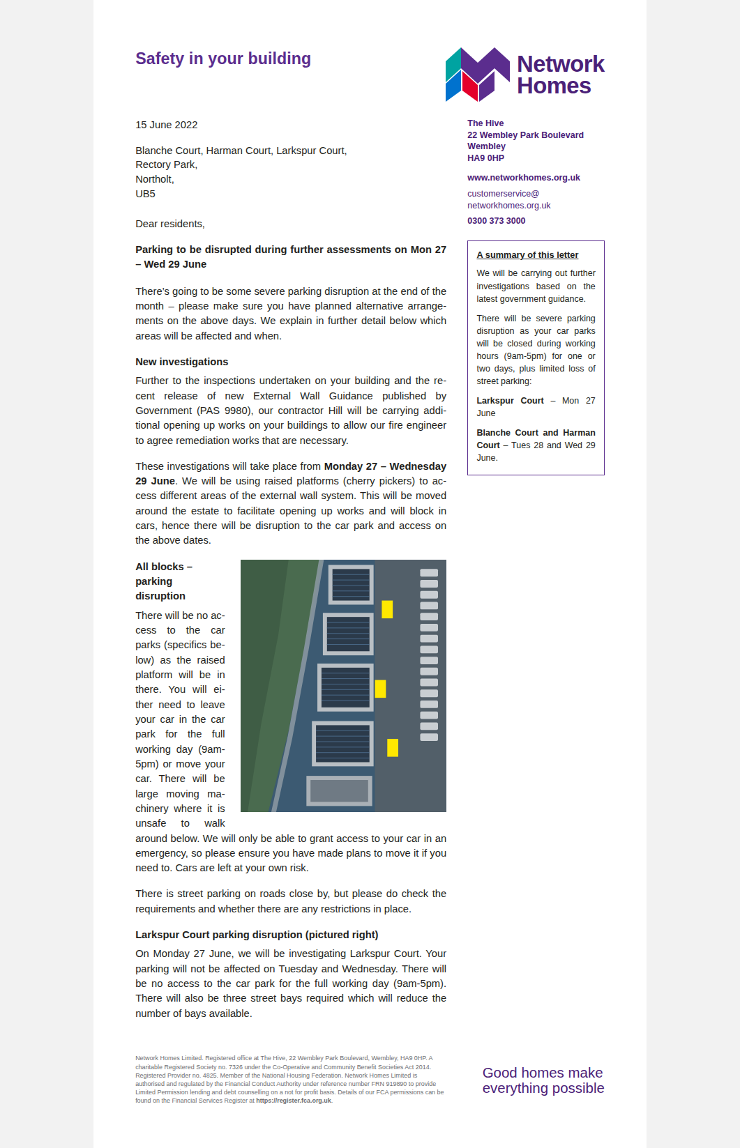Safety in your building
Network
Homes
15 June 2022
Blanche Court, Harman Court, Larkspur Court,
Rectory Park,
Northolt,
UB5
Dear residents,
Parking to be disrupted during further assessments on Mon 27 – Wed 29 June
There’s going to be some severe parking disruption at the end of the month – please make sure you have planned alternative arrangements on the above days. We explain in further detail below which areas will be affected and when.
New investigations
Further to the inspections undertaken on your building and the recent release of new External Wall Guidance published by Government (PAS 9980), our contractor Hill will be carrying additional opening up works on your buildings to allow our fire engineer to agree remediation works that are necessary.
These investigations will take place from Monday 27 – Wednesday 29 June. We will be using raised platforms (cherry pickers) to access different areas of the external wall system. This will be moved around the estate to facilitate opening up works and will block in cars, hence there will be disruption to the car park and access on the above dates.
All blocks – parking disruption
There will be no access to the car parks (specifics below) as the raised platform will be in there. You will either need to leave your car in the car park for the full working day (9am-5pm) or move your car. There will be large moving machinery where it is unsafe to walk around below. We will only be able to grant access to your car in an emergency, so please ensure you have made plans to move it if you need to. Cars are left at your own risk.
There is street parking on roads close by, but please do check the requirements and whether there are any restrictions in place.
Larkspur Court parking disruption (pictured right)
On Monday 27 June, we will be investigating Larkspur Court. Your parking will not be affected on Tuesday and Wednesday. There will be no access to the car park for the full working day (9am-5pm). There will also be three street bays required which will reduce the number of bays available.
The Hive
22 Wembley Park Boulevard
Wembley
HA9 0HP
www.networkhomes.org.uk
customerservice@
networkhomes.org.uk
0300 373 3000
A summary of this letter
We will be carrying out further investigations based on the latest government guidance.
There will be severe parking disruption as your car parks will be closed during working hours (9am-5pm) for one or two days, plus limited loss of street parking:
Larkspur Court – Mon 27 June
Blanche Court and Harman Court – Tues 28 and Wed 29 June.
Network Homes Limited. Registered office at The Hive, 22 Wembley Park Boulevard, Wembley, HA9 0HP. A charitable Registered Society no. 7326 under the Co-Operative and Community Benefit Societies Act 2014. Registered Provider no. 4825. Member of the National Housing Federation. Network Homes Limited is authorised and regulated by the Financial Conduct Authority under reference number FRN 919890 to provide Limited Permission lending and debt counselling on a not for profit basis. Details of our FCA permissions can be found on the Financial Services Register at https://register.fca.org.uk.
Good homes make
everything possible